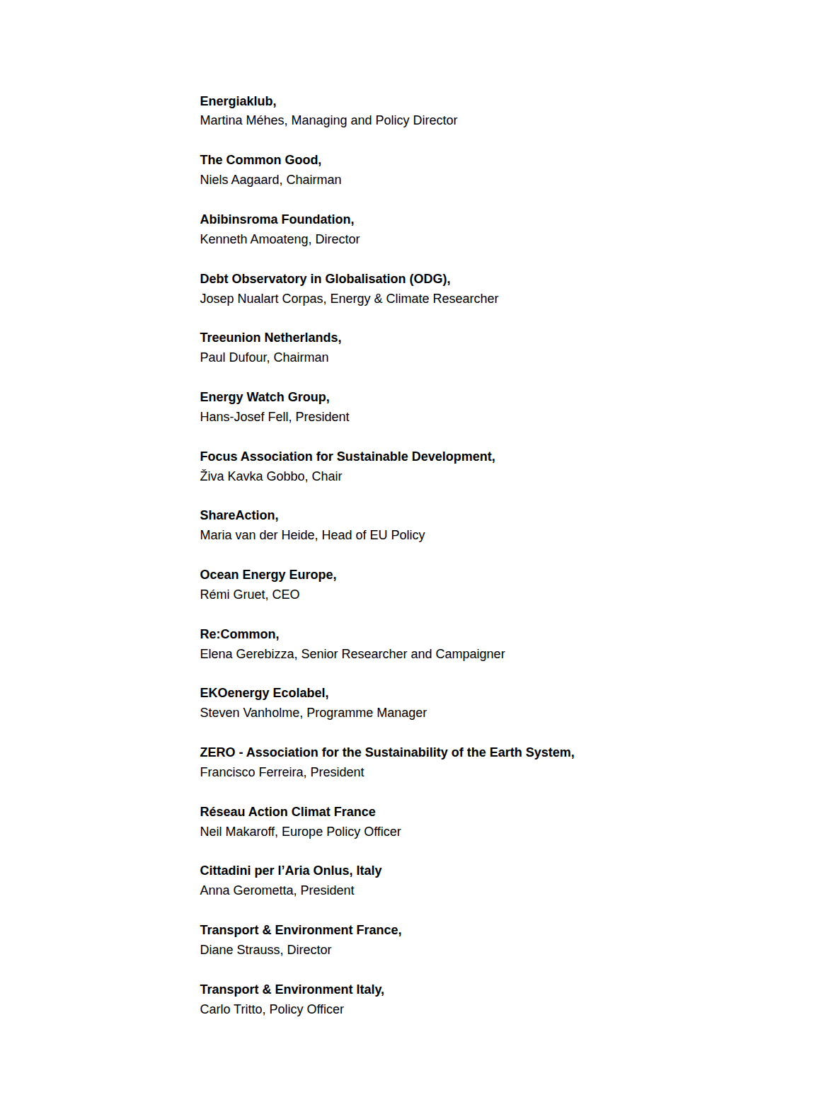Energiaklub,
Martina Méhes, Managing and Policy Director
The Common Good,
Niels Aagaard, Chairman
Abibinsroma Foundation,
Kenneth Amoateng, Director
Debt Observatory in Globalisation (ODG),
Josep Nualart Corpas, Energy & Climate Researcher
Treeunion Netherlands,
Paul Dufour, Chairman
Energy Watch Group,
Hans-Josef Fell, President
Focus Association for Sustainable Development,
Živa Kavka Gobbo, Chair
ShareAction,
Maria van der Heide, Head of EU Policy
Ocean Energy Europe,
Rémi Gruet, CEO
Re:Common,
Elena Gerebizza, Senior Researcher and Campaigner
EKOenergy Ecolabel,
Steven Vanholme, Programme Manager
ZERO - Association for the Sustainability of the Earth System,
Francisco Ferreira, President
Réseau Action Climat France
Neil Makaroff, Europe Policy Officer
Cittadini per l’Aria Onlus, Italy
Anna Gerometta, President
Transport & Environment France,
Diane Strauss, Director
Transport & Environment Italy,
Carlo Tritto, Policy Officer